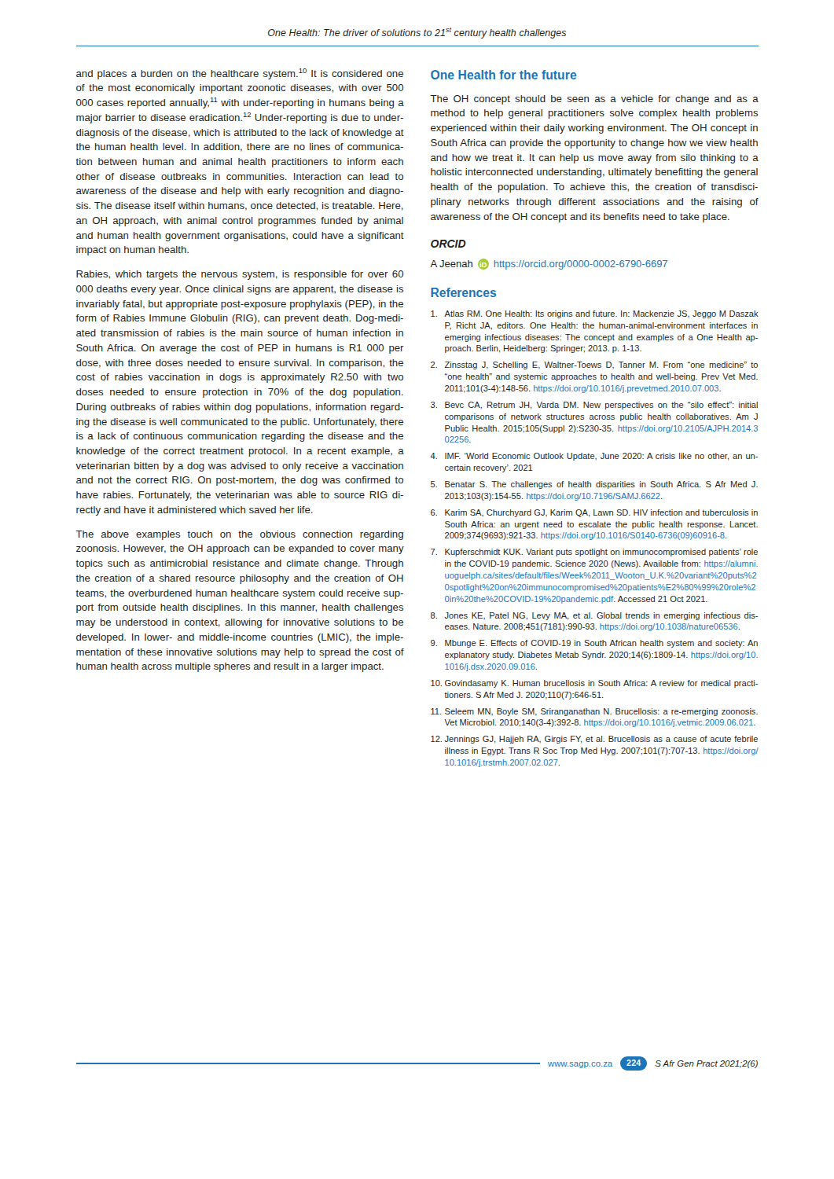One Health: The driver of solutions to 21st century health challenges
and places a burden on the healthcare system.10 It is considered one of the most economically important zoonotic diseases, with over 500 000 cases reported annually,11 with under-reporting in humans being a major barrier to disease eradication.12 Under-reporting is due to under-diagnosis of the disease, which is attributed to the lack of knowledge at the human health level. In addition, there are no lines of communication between human and animal health practitioners to inform each other of disease outbreaks in communities. Interaction can lead to awareness of the disease and help with early recognition and diagnosis. The disease itself within humans, once detected, is treatable. Here, an OH approach, with animal control programmes funded by animal and human health government organisations, could have a significant impact on human health.
Rabies, which targets the nervous system, is responsible for over 60 000 deaths every year. Once clinical signs are apparent, the disease is invariably fatal, but appropriate post-exposure prophylaxis (PEP), in the form of Rabies Immune Globulin (RIG), can prevent death. Dog-mediated transmission of rabies is the main source of human infection in South Africa. On average the cost of PEP in humans is R1 000 per dose, with three doses needed to ensure survival. In comparison, the cost of rabies vaccination in dogs is approximately R2.50 with two doses needed to ensure protection in 70% of the dog population. During outbreaks of rabies within dog populations, information regarding the disease is well communicated to the public. Unfortunately, there is a lack of continuous communication regarding the disease and the knowledge of the correct treatment protocol. In a recent example, a veterinarian bitten by a dog was advised to only receive a vaccination and not the correct RIG. On post-mortem, the dog was confirmed to have rabies. Fortunately, the veterinarian was able to source RIG directly and have it administered which saved her life.
The above examples touch on the obvious connection regarding zoonosis. However, the OH approach can be expanded to cover many topics such as antimicrobial resistance and climate change. Through the creation of a shared resource philosophy and the creation of OH teams, the overburdened human healthcare system could receive support from outside health disciplines. In this manner, health challenges may be understood in context, allowing for innovative solutions to be developed. In lower- and middle-income countries (LMIC), the implementation of these innovative solutions may help to spread the cost of human health across multiple spheres and result in a larger impact.
One Health for the future
The OH concept should be seen as a vehicle for change and as a method to help general practitioners solve complex health problems experienced within their daily working environment. The OH concept in South Africa can provide the opportunity to change how we view health and how we treat it. It can help us move away from silo thinking to a holistic interconnected understanding, ultimately benefitting the general health of the population. To achieve this, the creation of transdisciplinary networks through different associations and the raising of awareness of the OH concept and its benefits need to take place.
ORCID
A Jeenah iD https://orcid.org/0000-0002-6790-6697
References
Atlas RM. One Health: Its origins and future. In: Mackenzie JS, Jeggo M Daszak P, Richt JA, editors. One Health: the human-animal-environment interfaces in emerging infectious diseases: The concept and examples of a One Health approach. Berlin, Heidelberg: Springer; 2013. p. 1-13.
Zinsstag J, Schelling E, Waltner-Toews D, Tanner M. From “one medicine” to “one health” and systemic approaches to health and well-being. Prev Vet Med. 2011;101(3-4):148-56. https://doi.org/10.1016/j.prevetmed.2010.07.003.
Bevc CA, Retrum JH, Varda DM. New perspectives on the “silo effect”: initial comparisons of network structures across public health collaboratives. Am J Public Health. 2015;105(Suppl 2):S230-35. https://doi.org/10.2105/AJPH.2014.302256.
IMF. ‘World Economic Outlook Update, June 2020: A crisis like no other, an uncertain recovery’. 2021
Benatar S. The challenges of health disparities in South Africa. S Afr Med J. 2013;103(3):154-55. https://doi.org/10.7196/SAMJ.6622.
Karim SA, Churchyard GJ, Karim QA, Lawn SD. HIV infection and tuberculosis in South Africa: an urgent need to escalate the public health response. Lancet. 2009;374(9693):921-33. https://doi.org/10.1016/S0140-6736(09)60916-8.
Kupferschmidt KUK. Variant puts spotlight on immunocompromised patients’ role in the COVID-19 pandemic. Science 2020 (News). Available from: https://alumni.uoguelph.ca/sites/default/files/Week%2011_Wooton_U.K.%20variant%20puts%20spotlight%20on%20immunocompromised%20patients%E2%80%99%20role%20in%20the%20COVID-19%20pandemic.pdf. Accessed 21 Oct 2021.
Jones KE, Patel NG, Levy MA, et al. Global trends in emerging infectious diseases. Nature. 2008;451(7181):990-93. https://doi.org/10.1038/nature06536.
Mbunge E. Effects of COVID-19 in South African health system and society: An explanatory study. Diabetes Metab Syndr. 2020;14(6):1809-14. https://doi.org/10.1016/j.dsx.2020.09.016.
Govindasamy K. Human brucellosis in South Africa: A review for medical practitioners. S Afr Med J. 2020;110(7):646-51.
Seleem MN, Boyle SM, Sriranganathan N. Brucellosis: a re-emerging zoonosis. Vet Microbiol. 2010;140(3-4):392-8. https://doi.org/10.1016/j.vetmic.2009.06.021.
Jennings GJ, Hajjeh RA, Girgis FY, et al. Brucellosis as a cause of acute febrile illness in Egypt. Trans R Soc Trop Med Hyg. 2007;101(7):707-13. https://doi.org/10.1016/j.trstmh.2007.02.027.
www.sagp.co.za 224 S Afr Gen Pract 2021;2(6)